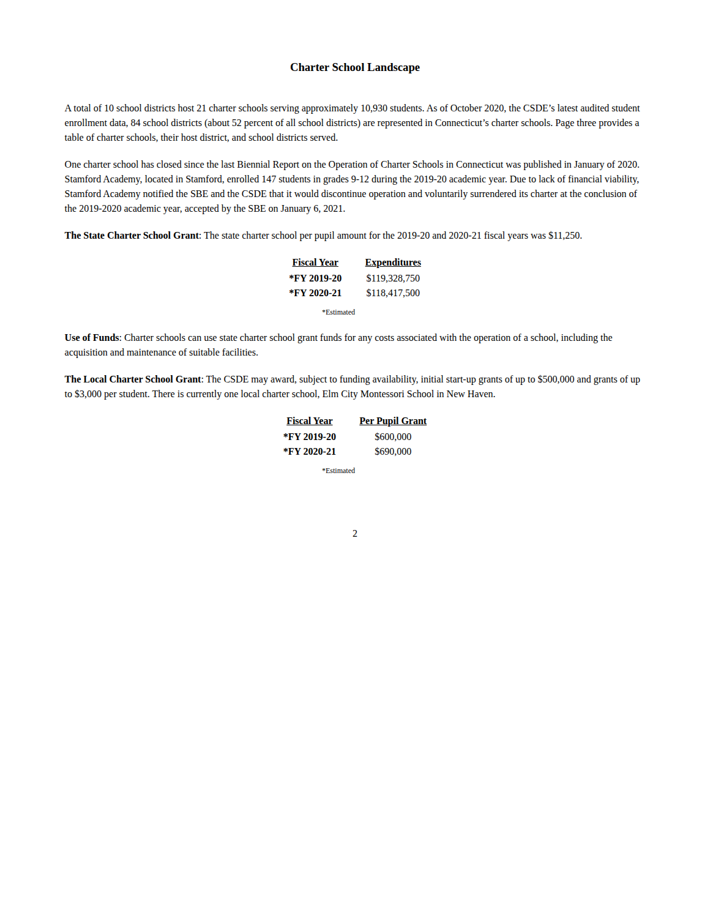Charter School Landscape
A total of 10 school districts host 21 charter schools serving approximately 10,930 students. As of October 2020, the CSDE’s latest audited student enrollment data, 84 school districts (about 52 percent of all school districts) are represented in Connecticut’s charter schools. Page three provides a table of charter schools, their host district, and school districts served.
One charter school has closed since the last Biennial Report on the Operation of Charter Schools in Connecticut was published in January of 2020. Stamford Academy, located in Stamford, enrolled 147 students in grades 9-12 during the 2019-20 academic year. Due to lack of financial viability, Stamford Academy notified the SBE and the CSDE that it would discontinue operation and voluntarily surrendered its charter at the conclusion of the 2019-2020 academic year, accepted by the SBE on January 6, 2021.
The State Charter School Grant: The state charter school per pupil amount for the 2019-20 and 2020-21 fiscal years was $11,250.
| Fiscal Year | Expenditures |
| --- | --- |
| *FY 2019-20 | $119,328,750 |
| *FY 2020-21 | $118,417,500 |
*Estimated
Use of Funds: Charter schools can use state charter school grant funds for any costs associated with the operation of a school, including the acquisition and maintenance of suitable facilities.
The Local Charter School Grant: The CSDE may award, subject to funding availability, initial start-up grants of up to $500,000 and grants of up to $3,000 per student. There is currently one local charter school, Elm City Montessori School in New Haven.
| Fiscal Year | Per Pupil Grant |
| --- | --- |
| *FY 2019-20 | $600,000 |
| *FY 2020-21 | $690,000 |
*Estimated
2